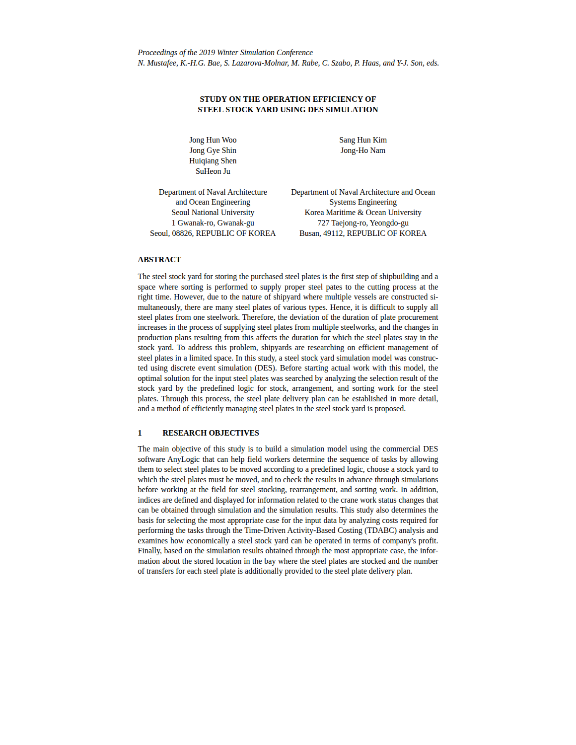Proceedings of the 2019 Winter Simulation Conference
N. Mustafee, K.-H.G. Bae, S. Lazarova-Molnar, M. Rabe, C. Szabo, P. Haas, and Y-J. Son, eds.
Study on the Operation Efficiency of
Steel Stock Yard Using DES Simulation
| Jong Hun Woo Jong Gye Shin Huiqiang Shen SuHeon Ju Department of Naval Architecture and Ocean Engineering Seoul National University 1 Gwanak-ro, Gwanak-gu Seoul, 08826, REPUBLIC OF KOREA | Sang Hun Kim Jong-Ho Nam Department of Naval Architecture and Ocean Systems Engineering Korea Maritime & Ocean University 727 Taejong-ro, Yeongdo-gu Busan, 49112, REPUBLIC OF KOREA |
Abstract
The steel stock yard for storing the purchased steel plates is the first step of shipbuilding and a space where sorting is performed to supply proper steel pates to the cutting process at the right time. However, due to the nature of shipyard where multiple vessels are constructed simultaneously, there are many steel plates of various types. Hence, it is difficult to supply all steel plates from one steelwork. Therefore, the deviation of the duration of plate procurement increases in the process of supplying steel plates from multiple steelworks, and the changes in production plans resulting from this affects the duration for which the steel plates stay in the stock yard. To address this problem, shipyards are researching on efficient management of steel plates in a limited space. In this study, a steel stock yard simulation model was constructed using discrete event simulation (DES). Before starting actual work with this model, the optimal solution for the input steel plates was searched by analyzing the selection result of the stock yard by the predefined logic for stock, arrangement, and sorting work for the steel plates. Through this process, the steel plate delivery plan can be established in more detail, and a method of efficiently managing steel plates in the steel stock yard is proposed.
1 Research Objectives
The main objective of this study is to build a simulation model using the commercial DES software AnyLogic that can help field workers determine the sequence of tasks by allowing them to select steel plates to be moved according to a predefined logic, choose a stock yard to which the steel plates must be moved, and to check the results in advance through simulations before working at the field for steel stocking, rearrangement, and sorting work. In addition, indices are defined and displayed for information related to the crane work status changes that can be obtained through simulation and the simulation results. This study also determines the basis for selecting the most appropriate case for the input data by analyzing costs required for performing the tasks through the Time-Driven Activity-Based Costing (TDABC) analysis and examines how economically a steel stock yard can be operated in terms of company's profit. Finally, based on the simulation results obtained through the most appropriate case, the information about the stored location in the bay where the steel plates are stocked and the number of transfers for each steel plate is additionally provided to the steel plate delivery plan.